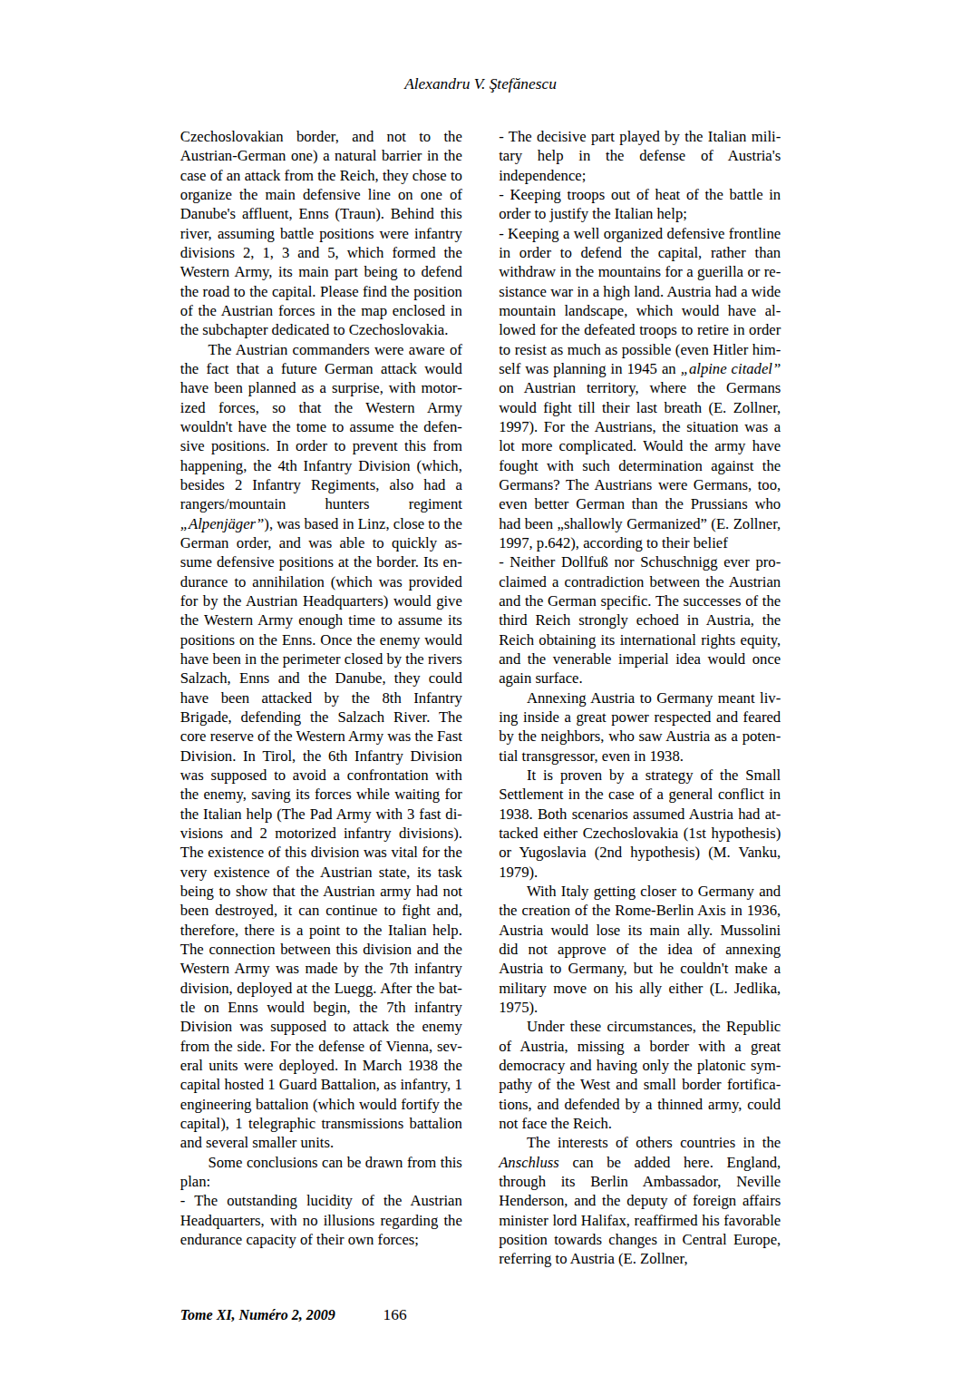Alexandru V. Ştefănescu
Czechoslovakian border, and not to the Austrian-German one) a natural barrier in the case of an attack from the Reich, they chose to organize the main defensive line on one of Danube's affluent, Enns (Traun). Behind this river, assuming battle positions were infantry divisions 2, 1, 3 and 5, which formed the Western Army, its main part being to defend the road to the capital. Please find the position of the Austrian forces in the map enclosed in the subchapter dedicated to Czechoslovakia.
The Austrian commanders were aware of the fact that a future German attack would have been planned as a surprise, with motorized forces, so that the Western Army wouldn't have the tome to assume the defensive positions. In order to prevent this from happening, the 4th Infantry Division (which, besides 2 Infantry Regiments, also had a rangers/mountain hunters regiment „Alpenjäger”), was based in Linz, close to the German order, and was able to quickly assume defensive positions at the border. Its endurance to annihilation (which was provided for by the Austrian Headquarters) would give the Western Army enough time to assume its positions on the Enns. Once the enemy would have been in the perimeter closed by the rivers Salzach, Enns and the Danube, they could have been attacked by the 8th Infantry Brigade, defending the Salzach River. The core reserve of the Western Army was the Fast Division. In Tirol, the 6th Infantry Division was supposed to avoid a confrontation with the enemy, saving its forces while waiting for the Italian help (The Pad Army with 3 fast divisions and 2 motorized infantry divisions). The existence of this division was vital for the very existence of the Austrian state, its task being to show that the Austrian army had not been destroyed, it can continue to fight and, therefore, there is a point to the Italian help. The connection between this division and the Western Army was made by the 7th infantry division, deployed at the Luegg. After the battle on Enns would begin, the 7th infantry Division was supposed to attack the enemy from the side. For the defense of Vienna, several units were deployed. In March 1938 the capital hosted 1 Guard Battalion, as infantry, 1 engineering battalion (which would fortify the capital), 1 telegraphic transmissions battalion and several smaller units.
Some conclusions can be drawn from this plan:
- The outstanding lucidity of the Austrian Headquarters, with no illusions regarding the endurance capacity of their own forces;
- The decisive part played by the Italian military help in the defense of Austria's independence;
- Keeping troops out of heat of the battle in order to justify the Italian help;
- Keeping a well organized defensive frontline in order to defend the capital, rather than withdraw in the mountains for a guerilla or resistance war in a high land. Austria had a wide mountain landscape, which would have allowed for the defeated troops to retire in order to resist as much as possible (even Hitler himself was planning in 1945 an „alpine citadel” on Austrian territory, where the Germans would fight till their last breath (E. Zollner, 1997). For the Austrians, the situation was a lot more complicated. Would the army have fought with such determination against the Germans? The Austrians were Germans, too, even better German than the Prussians who had been „shallowly Germanized” (E. Zollner, 1997, p.642), according to their belief
- Neither Dollfuß nor Schuschnigg ever proclaimed a contradiction between the Austrian and the German specific. The successes of the third Reich strongly echoed in Austria, the Reich obtaining its international rights equity, and the venerable imperial idea would once again surface.
Annexing Austria to Germany meant living inside a great power respected and feared by the neighbors, who saw Austria as a potential transgressor, even in 1938.
It is proven by a strategy of the Small Settlement in the case of a general conflict in 1938. Both scenarios assumed Austria had attacked either Czechoslovakia (1st hypothesis) or Yugoslavia (2nd hypothesis) (M. Vanku, 1979).
With Italy getting closer to Germany and the creation of the Rome-Berlin Axis in 1936, Austria would lose its main ally. Mussolini did not approve of the idea of annexing Austria to Germany, but he couldn't make a military move on his ally either (L. Jedlika, 1975).
Under these circumstances, the Republic of Austria, missing a border with a great democracy and having only the platonic sympathy of the West and small border fortifications, and defended by a thinned army, could not face the Reich.
The interests of others countries in the Anschluss can be added here. England, through its Berlin Ambassador, Neville Henderson, and the deputy of foreign affairs minister lord Halifax, reaffirmed his favorable position towards changes in Central Europe, referring to Austria (E. Zollner,
Tome XI, Numéro 2, 2009 166